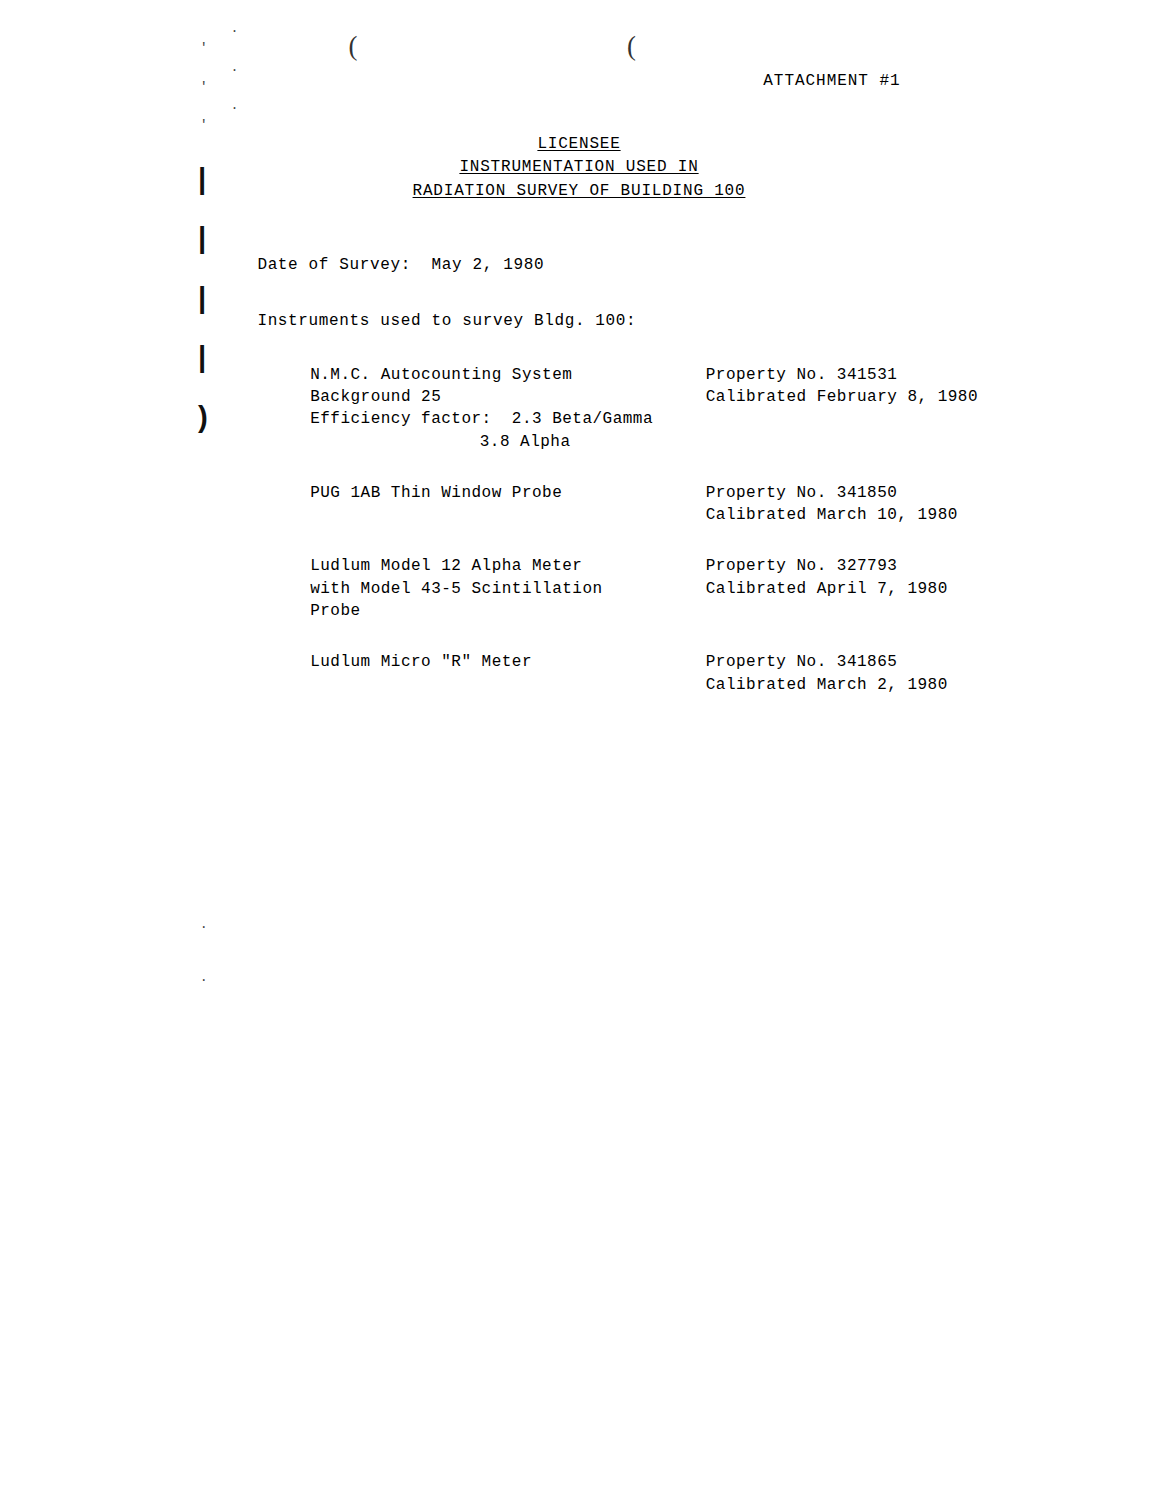( ( . ' . ' . ' . .
|
|
|
|
)
ATTACHMENT #1
LICENSEE INSTRUMENTATION USED IN RADIATION SURVEY OF BUILDING 100
Date of Survey: May 2, 1980
Instruments used to survey Bldg. 100:
| N.M.C. Autocounting System Background 25 Efficiency factor: 2.3 Beta/Gamma 3.8 Alpha | Property No. 341531 Calibrated February 8, 1980 |
| PUG 1AB Thin Window Probe | Property No. 341850 Calibrated March 10, 1980 |
| Ludlum Model 12 Alpha Meter with Model 43-5 Scintillation Probe | Property No. 327793 Calibrated April 7, 1980 |
| Ludlum Micro "R" Meter | Property No. 341865 Calibrated March 2, 1980 |